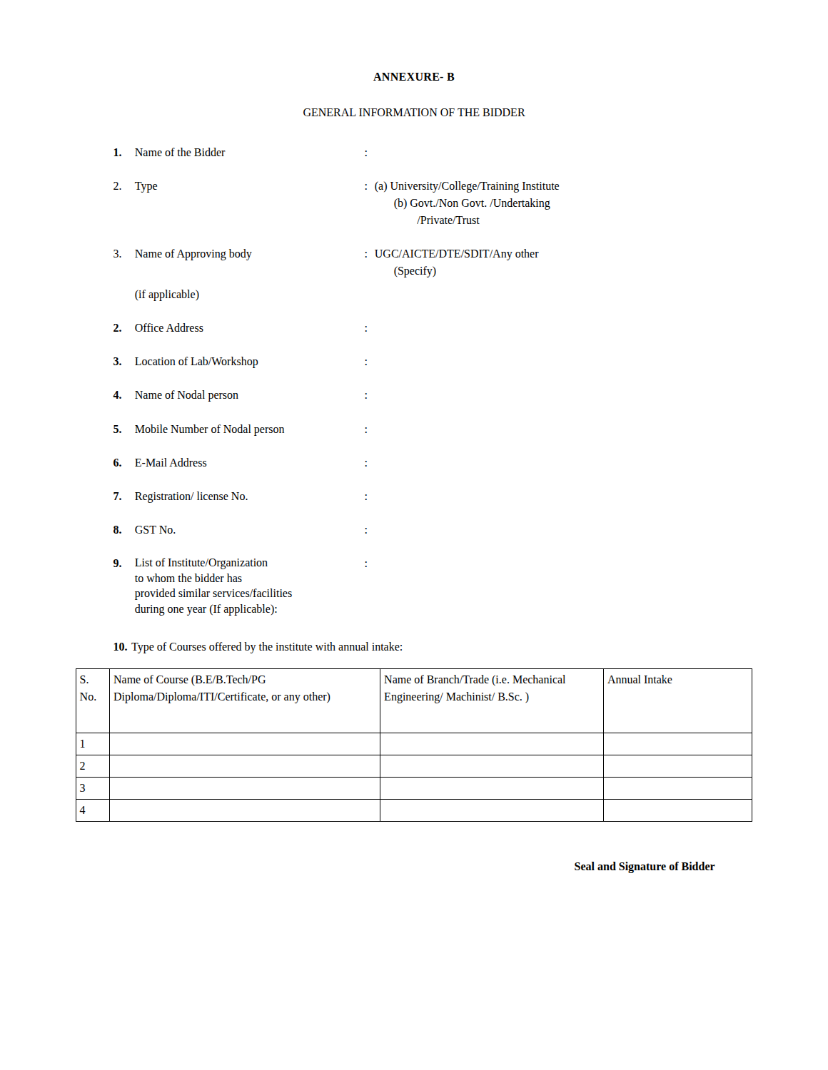ANNEXURE- B
GENERAL INFORMATION OF THE BIDDER
1.
Name of the Bidder
:
2.
Type
:
(a) University/College/Training Institute (b) Govt./Non Govt. /Undertaking /Private/Trust
3.
Name of Approving body
:
UGC/AICTE/DTE/SDIT/Any other (Specify)
(if applicable)
2.
Office Address
:
3.
Location of Lab/Workshop
:
4.
Name of Nodal person
:
5.
Mobile Number of Nodal person
:
6.
E-Mail Address
:
7.
Registration/ license No.
:
8.
GST No.
:
9.
List of Institute/Organization
to whom the bidder has
provided similar services/facilities
during one year (If applicable):
:
10. Type of Courses offered by the institute with annual intake:
| S. No. | Name of Course (B.E/B.Tech/PG Diploma/Diploma/ITI/Certificate, or any other) | Name of Branch/Trade (i.e. Mechanical Engineering/ Machinist/ B.Sc. ) | Annual Intake |
| --- | --- | --- | --- |
| 1 | | | |
| 2 | | | |
| 3 | | | |
| 4 | | | |
Seal and Signature of Bidder